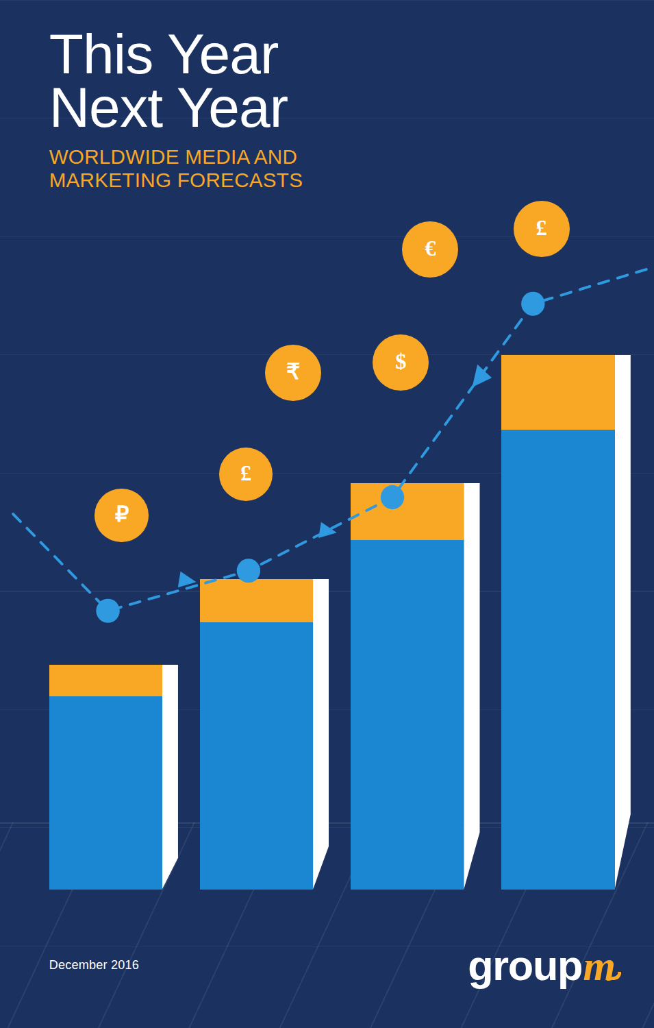This Year Next Year
Worldwide Media and Marketing Forecasts
₽
£
₹
$
€
£
December 2016
groupm